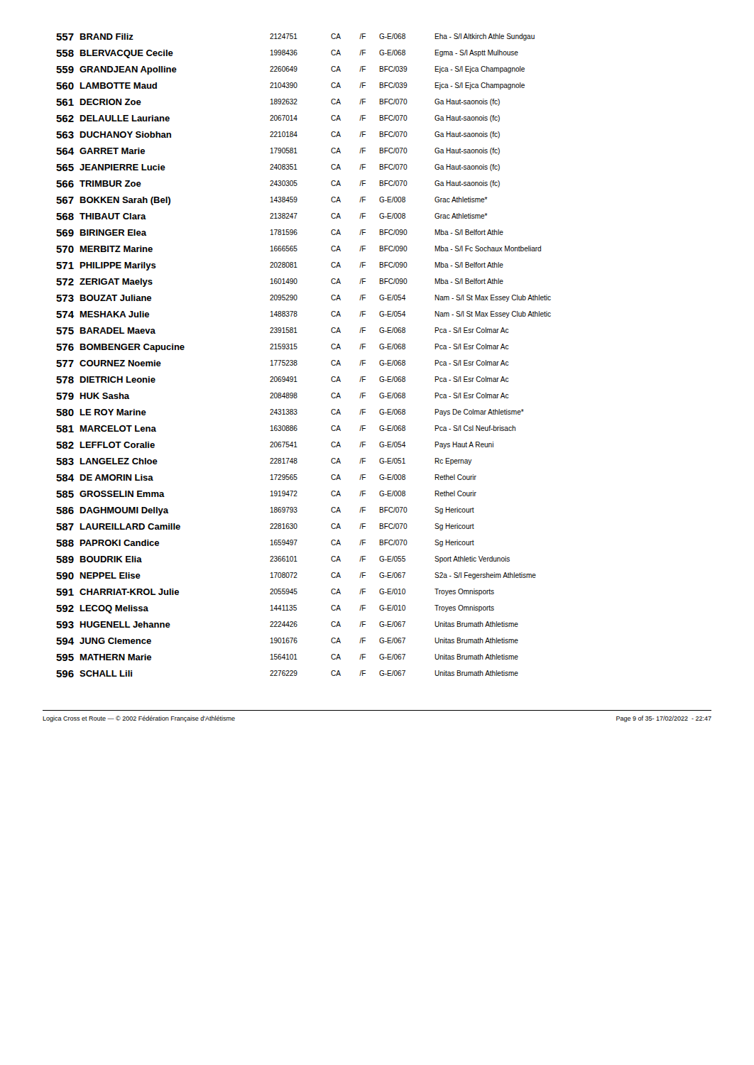| 557 | BRAND Filiz | 2124751 | CA | /F | G-E/068 | Eha - S/l Altkirch Athle Sundgau |
| 558 | BLERVACQUE Cecile | 1998436 | CA | /F | G-E/068 | Egma - S/l Asptt Mulhouse |
| 559 | GRANDJEAN Apolline | 2260649 | CA | /F | BFC/039 | Ejca - S/l Ejca Champagnole |
| 560 | LAMBOTTE Maud | 2104390 | CA | /F | BFC/039 | Ejca - S/l Ejca Champagnole |
| 561 | DECRION Zoe | 1892632 | CA | /F | BFC/070 | Ga Haut-saonois (fc) |
| 562 | DELAULLE Lauriane | 2067014 | CA | /F | BFC/070 | Ga Haut-saonois (fc) |
| 563 | DUCHANOY Siobhan | 2210184 | CA | /F | BFC/070 | Ga Haut-saonois (fc) |
| 564 | GARRET Marie | 1790581 | CA | /F | BFC/070 | Ga Haut-saonois (fc) |
| 565 | JEANPIERRE Lucie | 2408351 | CA | /F | BFC/070 | Ga Haut-saonois (fc) |
| 566 | TRIMBUR Zoe | 2430305 | CA | /F | BFC/070 | Ga Haut-saonois (fc) |
| 567 | BOKKEN Sarah (Bel) | 1438459 | CA | /F | G-E/008 | Grac Athletisme* |
| 568 | THIBAUT Clara | 2138247 | CA | /F | G-E/008 | Grac Athletisme* |
| 569 | BIRINGER Elea | 1781596 | CA | /F | BFC/090 | Mba - S/l Belfort Athle |
| 570 | MERBITZ Marine | 1666565 | CA | /F | BFC/090 | Mba - S/l Fc Sochaux Montbeliard |
| 571 | PHILIPPE Marilys | 2028081 | CA | /F | BFC/090 | Mba - S/l Belfort Athle |
| 572 | ZERIGAT Maelys | 1601490 | CA | /F | BFC/090 | Mba - S/l Belfort Athle |
| 573 | BOUZAT Juliane | 2095290 | CA | /F | G-E/054 | Nam - S/l St Max Essey Club Athletic |
| 574 | MESHAKA Julie | 1488378 | CA | /F | G-E/054 | Nam - S/l St Max Essey Club Athletic |
| 575 | BARADEL Maeva | 2391581 | CA | /F | G-E/068 | Pca - S/l Esr Colmar Ac |
| 576 | BOMBENGER Capucine | 2159315 | CA | /F | G-E/068 | Pca - S/l Esr Colmar Ac |
| 577 | COURNEZ Noemie | 1775238 | CA | /F | G-E/068 | Pca - S/l Esr Colmar Ac |
| 578 | DIETRICH Leonie | 2069491 | CA | /F | G-E/068 | Pca - S/l Esr Colmar Ac |
| 579 | HUK Sasha | 2084898 | CA | /F | G-E/068 | Pca - S/l Esr Colmar Ac |
| 580 | LE ROY Marine | 2431383 | CA | /F | G-E/068 | Pays De Colmar Athletisme* |
| 581 | MARCELOT Lena | 1630886 | CA | /F | G-E/068 | Pca - S/l Csl Neuf-brisach |
| 582 | LEFFLOT Coralie | 2067541 | CA | /F | G-E/054 | Pays Haut A Reuni |
| 583 | LANGELEZ Chloe | 2281748 | CA | /F | G-E/051 | Rc Epernay |
| 584 | DE AMORIN Lisa | 1729565 | CA | /F | G-E/008 | Rethel Courir |
| 585 | GROSSELIN Emma | 1919472 | CA | /F | G-E/008 | Rethel Courir |
| 586 | DAGHMOUMI Dellya | 1869793 | CA | /F | BFC/070 | Sg Hericourt |
| 587 | LAUREILLARD Camille | 2281630 | CA | /F | BFC/070 | Sg Hericourt |
| 588 | PAPROKI Candice | 1659497 | CA | /F | BFC/070 | Sg Hericourt |
| 589 | BOUDRIK Elia | 2366101 | CA | /F | G-E/055 | Sport Athletic Verdunois |
| 590 | NEPPEL Elise | 1708072 | CA | /F | G-E/067 | S2a - S/l Fegersheim Athletisme |
| 591 | CHARRIAT-KROL Julie | 2055945 | CA | /F | G-E/010 | Troyes Omnisports |
| 592 | LECOQ Melissa | 1441135 | CA | /F | G-E/010 | Troyes Omnisports |
| 593 | HUGENELL Jehanne | 2224426 | CA | /F | G-E/067 | Unitas Brumath Athletisme |
| 594 | JUNG Clemence | 1901676 | CA | /F | G-E/067 | Unitas Brumath Athletisme |
| 595 | MATHERN Marie | 1564101 | CA | /F | G-E/067 | Unitas Brumath Athletisme |
| 596 | SCHALL Lili | 2276229 | CA | /F | G-E/067 | Unitas Brumath Athletisme |
Logica Cross et Route — © 2002 Fédération Française d'Athlétisme Page 9 of 35- 17/02/2022 - 22:47